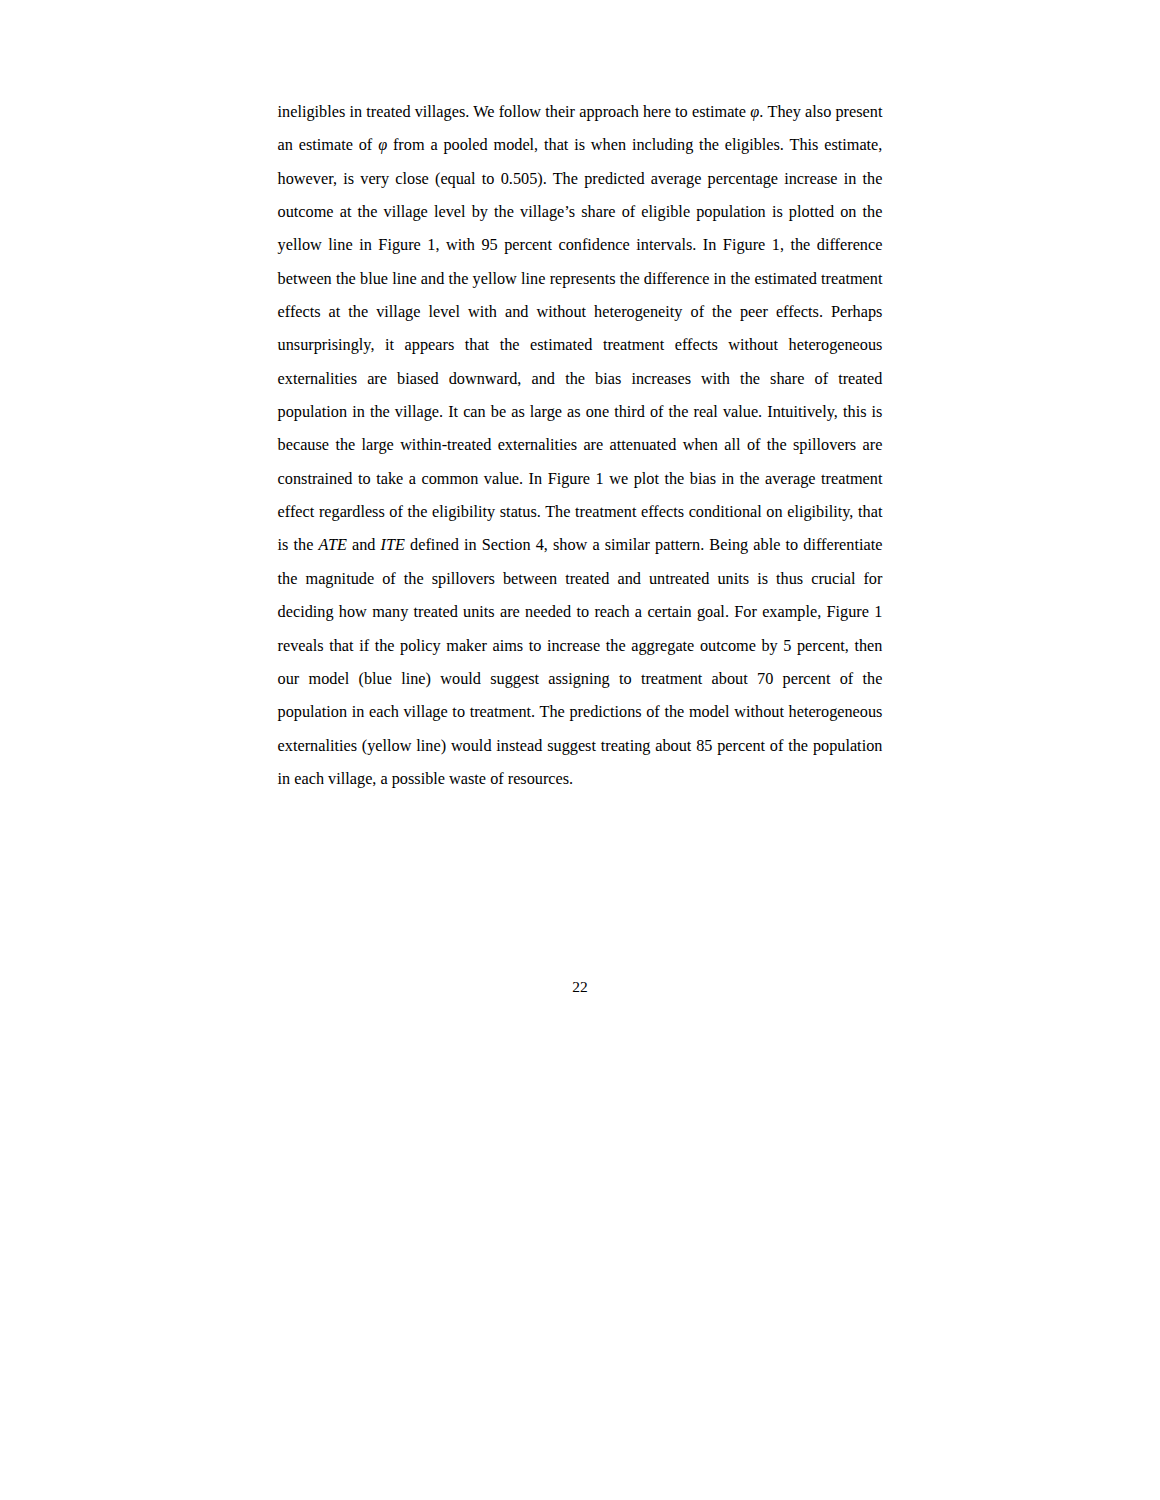ineligibles in treated villages. We follow their approach here to estimate φ. They also present an estimate of φ from a pooled model, that is when including the eligibles. This estimate, however, is very close (equal to 0.505). The predicted average percentage increase in the outcome at the village level by the village’s share of eligible population is plotted on the yellow line in Figure 1, with 95 percent confidence intervals. In Figure 1, the difference between the blue line and the yellow line represents the difference in the estimated treatment effects at the village level with and without heterogeneity of the peer effects. Perhaps unsurprisingly, it appears that the estimated treatment effects without heterogeneous externalities are biased downward, and the bias increases with the share of treated population in the village. It can be as large as one third of the real value. Intuitively, this is because the large within-treated externalities are attenuated when all of the spillovers are constrained to take a common value. In Figure 1 we plot the bias in the average treatment effect regardless of the eligibility status. The treatment effects conditional on eligibility, that is the ATE and ITE defined in Section 4, show a similar pattern. Being able to differentiate the magnitude of the spillovers between treated and untreated units is thus crucial for deciding how many treated units are needed to reach a certain goal. For example, Figure 1 reveals that if the policy maker aims to increase the aggregate outcome by 5 percent, then our model (blue line) would suggest assigning to treatment about 70 percent of the population in each village to treatment. The predictions of the model without heterogeneous externalities (yellow line) would instead suggest treating about 85 percent of the population in each village, a possible waste of resources.
22